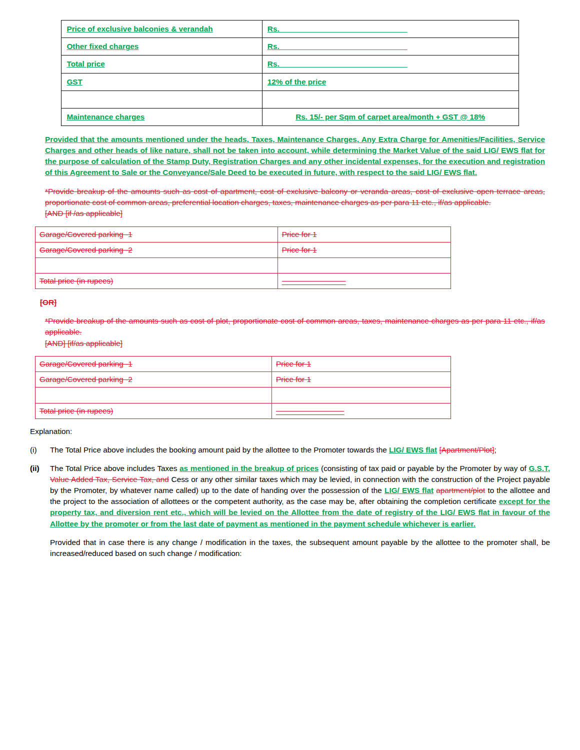| Price of exclusive balconies & verandah | Rs.______________________________ |
| Other fixed charges | Rs.______________________________ |
| Total price | Rs.______________________________ |
| GST | 12% of the price |
| Maintenance charges | Rs. 15/- per Sqm of carpet area/month + GST @ 18% |
Provided that the amounts mentioned under the heads, Taxes, Maintenance Charges, Any Extra Charge for Amenities/Facilities, Service Charges and other heads of like nature, shall not be taken into account, while determining the Market Value of the said LIG/ EWS flat for the purpose of calculation of the Stamp Duty, Registration Charges and any other incidental expenses, for the execution and registration of this Agreement to Sale or the Conveyance/Sale Deed to be executed in future, with respect to the said LIG/ EWS flat.
*Provide breakup of the amounts such as cost of apartment, cost of exclusive balcony or veranda areas, cost of exclusive open terrace areas, proportionate cost of common areas, preferential location charges, taxes, maintenance charges as per para 11 etc., if/as applicable.
[AND [if /as applicable]
| Garage/Covered parking -1 | Price for 1 |
| Garage/Covered parking -2 | Price for 1 |
| Total price (in rupees) | _______________ |
[OR]
*Provide breakup of the amounts such as cost of plot, proportionate cost of common areas, taxes, maintenance charges as per para 11 etc., if/as applicable.
[AND] [if/as applicable]
| Garage/Covered parking -1 | Price for 1 |
| Garage/Covered parking -2 | Price for 1 |
| Total price (in rupees) | ________________ |
Explanation:
(i) The Total Price above includes the booking amount paid by the allottee to the Promoter towards the LIG/ EWS flat [Apartment/Plot];
(ii) The Total Price above includes Taxes as mentioned in the breakup of prices (consisting of tax paid or payable by the Promoter by way of G.S.T, Value Added Tax, Service Tax, and Cess or any other similar taxes which may be levied, in connection with the construction of the Project payable by the Promoter, by whatever name called) up to the date of handing over the possession of the LIG/ EWS flat apartment/plot to the allottee and the project to the association of allottees or the competent authority, as the case may be, after obtaining the completion certificate except for the property tax, and diversion rent etc., which will be levied on the Allottee from the date of registry of the LIG/ EWS flat in favour of the Allottee by the promoter or from the last date of payment as mentioned in the payment schedule whichever is earlier.
Provided that in case there is any change / modification in the taxes, the subsequent amount payable by the allottee to the promoter shall, be increased/reduced based on such change / modification: